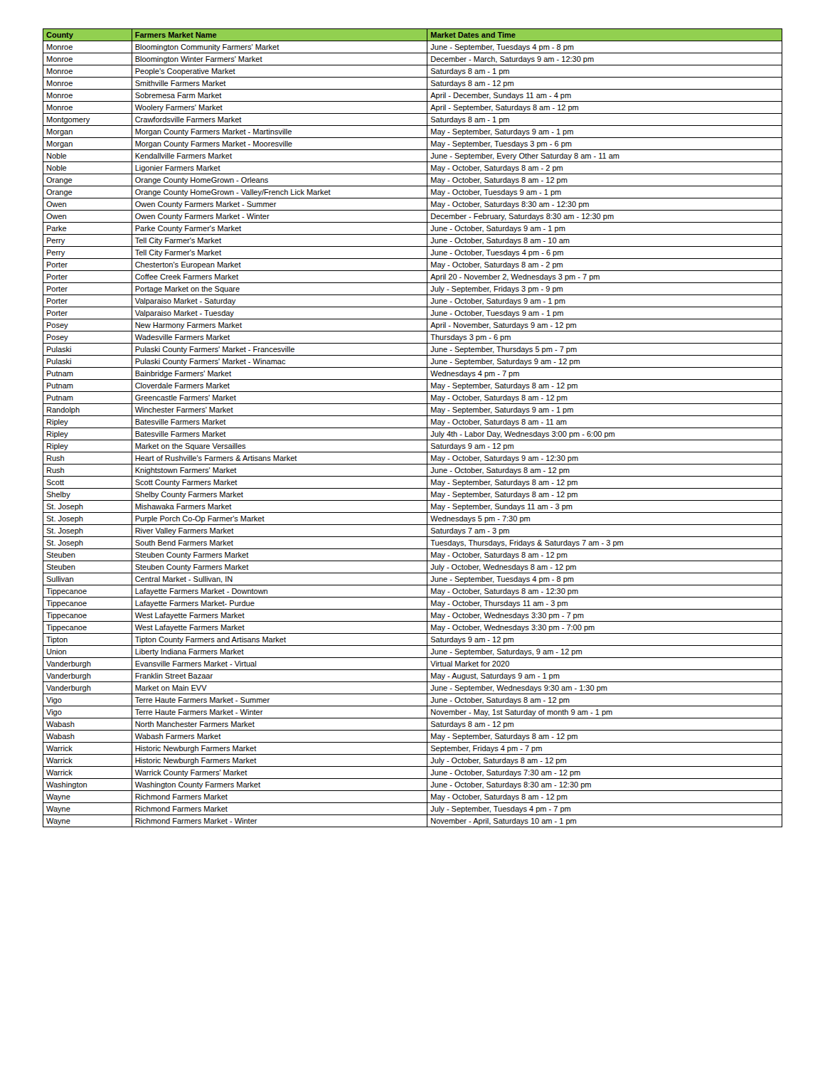| County | Farmers Market Name | Market Dates and Time |
| --- | --- | --- |
| Monroe | Bloomington Community Farmers' Market | June - September, Tuesdays 4 pm - 8 pm |
| Monroe | Bloomington Winter Farmers' Market | December - March, Saturdays 9 am - 12:30 pm |
| Monroe | People's Cooperative Market | Saturdays 8 am - 1 pm |
| Monroe | Smithville Farmers Market | Saturdays 8 am - 12 pm |
| Monroe | Sobremesa Farm Market | April - December, Sundays 11 am - 4 pm |
| Monroe | Woolery Farmers' Market | April - September, Saturdays 8 am - 12 pm |
| Montgomery | Crawfordsville Farmers Market | Saturdays 8 am - 1 pm |
| Morgan | Morgan County Farmers Market - Martinsville | May - September, Saturdays 9 am - 1 pm |
| Morgan | Morgan County Farmers Market - Mooresville | May - September, Tuesdays 3 pm - 6 pm |
| Noble | Kendallville Farmers Market | June - September, Every Other Saturday 8 am - 11 am |
| Noble | Ligonier Farmers Market | May - October, Saturdays 8 am - 2 pm |
| Orange | Orange County HomeGrown - Orleans | May - October, Saturdays 8 am - 12 pm |
| Orange | Orange County HomeGrown - Valley/French Lick Market | May - October, Tuesdays 9 am - 1 pm |
| Owen | Owen County Farmers Market - Summer | May - October, Saturdays 8:30 am - 12:30 pm |
| Owen | Owen County Farmers Market - Winter | December - February, Saturdays 8:30 am - 12:30 pm |
| Parke | Parke County Farmer's Market | June - October, Saturdays 9 am - 1 pm |
| Perry | Tell City Farmer's Market | June - October, Saturdays 8 am - 10 am |
| Perry | Tell City Farmer's Market | June - October, Tuesdays 4 pm - 6 pm |
| Porter | Chesterton's European Market | May - October, Saturdays 8 am - 2 pm |
| Porter | Coffee Creek Farmers Market | April 20 - November 2, Wednesdays 3 pm - 7 pm |
| Porter | Portage Market on the Square | July - September, Fridays 3 pm - 9 pm |
| Porter | Valparaiso Market - Saturday | June - October, Saturdays 9 am - 1 pm |
| Porter | Valparaiso Market - Tuesday | June - October, Tuesdays 9 am - 1 pm |
| Posey | New Harmony Farmers Market | April - November, Saturdays 9 am - 12 pm |
| Posey | Wadesville Farmers Market | Thursdays 3 pm - 6 pm |
| Pulaski | Pulaski County Farmers' Market - Francesville | June - September, Thursdays 5 pm - 7 pm |
| Pulaski | Pulaski County Farmers' Market - Winamac | June - September, Saturdays 9 am - 12 pm |
| Putnam | Bainbridge Farmers' Market | Wednesdays 4 pm - 7 pm |
| Putnam | Cloverdale Farmers Market | May - September, Saturdays 8 am - 12 pm |
| Putnam | Greencastle Farmers' Market | May - October, Saturdays 8 am - 12 pm |
| Randolph | Winchester Farmers' Market | May - September, Saturdays 9 am - 1 pm |
| Ripley | Batesville Farmers Market | May - October, Saturdays 8 am - 11 am |
| Ripley | Batesville Farmers Market | July 4th - Labor Day, Wednesdays 3:00 pm - 6:00 pm |
| Ripley | Market on the Square Versailles | Saturdays 9 am - 12 pm |
| Rush | Heart of Rushville's Farmers & Artisans Market | May - October, Saturdays 9 am - 12:30 pm |
| Rush | Knightstown Farmers' Market | June - October, Saturdays 8 am - 12 pm |
| Scott | Scott County Farmers Market | May - September, Saturdays 8 am - 12 pm |
| Shelby | Shelby County Farmers Market | May - September, Saturdays 8 am - 12 pm |
| St. Joseph | Mishawaka Farmers Market | May - September, Sundays 11 am - 3 pm |
| St. Joseph | Purple Porch Co-Op Farmer's Market | Wednesdays 5 pm - 7:30 pm |
| St. Joseph | River Valley Farmers Market | Saturdays 7 am - 3 pm |
| St. Joseph | South Bend Farmers Market | Tuesdays, Thursdays, Fridays & Saturdays 7 am - 3 pm |
| Steuben | Steuben County Farmers Market | May - October, Saturdays 8 am - 12 pm |
| Steuben | Steuben County Farmers Market | July - October, Wednesdays 8 am - 12 pm |
| Sullivan | Central Market - Sullivan, IN | June - September, Tuesdays 4 pm - 8 pm |
| Tippecanoe | Lafayette Farmers Market - Downtown | May - October, Saturdays 8 am - 12:30 pm |
| Tippecanoe | Lafayette Farmers Market- Purdue | May - October, Thursdays 11 am - 3 pm |
| Tippecanoe | West Lafayette Farmers Market | May - October, Wednesdays 3:30 pm - 7 pm |
| Tippecanoe | West Lafayette Farmers Market | May - October, Wednesdays 3:30 pm - 7:00 pm |
| Tipton | Tipton County Farmers and Artisans Market | Saturdays 9 am - 12 pm |
| Union | Liberty Indiana Farmers Market | June - September, Saturdays, 9 am - 12 pm |
| Vanderburgh | Evansville Farmers Market - Virtual | Virtual Market for 2020 |
| Vanderburgh | Franklin Street Bazaar | May - August, Saturdays 9 am - 1 pm |
| Vanderburgh | Market on Main EVV | June - September, Wednesdays 9:30 am - 1:30 pm |
| Vigo | Terre Haute Farmers Market - Summer | June - October, Saturdays 8 am - 12 pm |
| Vigo | Terre Haute Farmers Market - Winter | November - May, 1st Saturday of month 9 am - 1 pm |
| Wabash | North Manchester Farmers Market | Saturdays 8 am - 12 pm |
| Wabash | Wabash Farmers Market | May - September, Saturdays 8 am - 12 pm |
| Warrick | Historic Newburgh Farmers Market | September, Fridays 4 pm - 7 pm |
| Warrick | Historic Newburgh Farmers Market | July - October, Saturdays 8 am - 12 pm |
| Warrick | Warrick County Farmers' Market | June - October, Saturdays 7:30 am - 12 pm |
| Washington | Washington County Farmers Market | June - October, Saturdays 8:30 am - 12:30 pm |
| Wayne | Richmond Farmers Market | May - October, Saturdays 8 am - 12 pm |
| Wayne | Richmond Farmers Market | July - September, Tuesdays 4 pm - 7 pm |
| Wayne | Richmond Farmers Market - Winter | November - April, Saturdays 10 am - 1 pm |